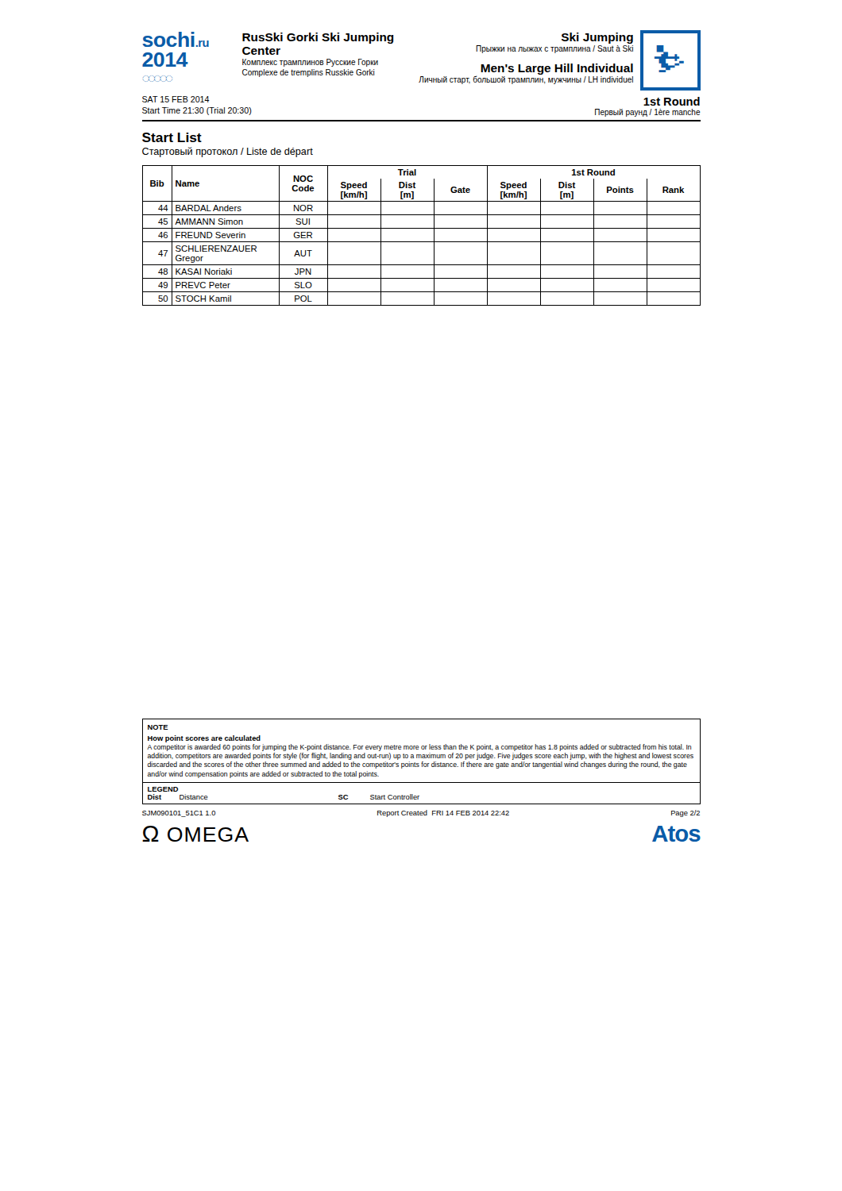sochi.ru
2014
◌◌◌◌◌
RusSki Gorki Ski Jumping Center
Комплекс трамплинов Русские Горки
Complexe de tremplins Russkie Gorki
Ski Jumping
Прыжки на лыжах с трамплина / Saut à Ski
Men's Large Hill Individual
Личный старт, большой трамплин, мужчины / LH individuel
⛷
SAT 15 FEB 2014
Start Time 21:30 (Trial 20:30)
1st Round
Первый раунд / 1ère manche
Start List
Стартовый протокол / Liste de départ
| Bib | Name | NOC Code | Trial | 1st Round |
| --- | --- | --- | --- | --- |
| Speed [km/h] | Dist [m] | Gate | Speed [km/h] | Dist [m] | Points | Rank |
| 44 | BARDAL Anders | NOR | | | | | | | |
| 45 | AMMANN Simon | SUI | | | | | | | |
| 46 | FREUND Severin | GER | | | | | | | |
| 47 | SCHLIERENZAUER Gregor | AUT | | | | | | | |
| 48 | KASAI Noriaki | JPN | | | | | | | |
| 49 | PREVC Peter | SLO | | | | | | | |
| 50 | STOCH Kamil | POL | | | | | | | |
NOTE
How point scores are calculated
A competitor is awarded 60 points for jumping the K-point distance. For every metre more or less than the K point, a competitor has 1.8 points added or subtracted from his total. In addition, competitors are awarded points for style (for flight, landing and out-run) up to a maximum of 20 per judge. Five judges score each jump, with the highest and lowest scores discarded and the scores of the other three summed and added to the competitor's points for distance. If there are gate and/or tangential wind changes during the round, the gate and/or wind compensation points are added or subtracted to the total points.
LEGEND
Dist
Distance
SC
Start Controller
SJM090101_51C1 1.0
Report Created FRI 14 FEB 2014 22:42
Page 2/2
Ω OMEGA
Atos